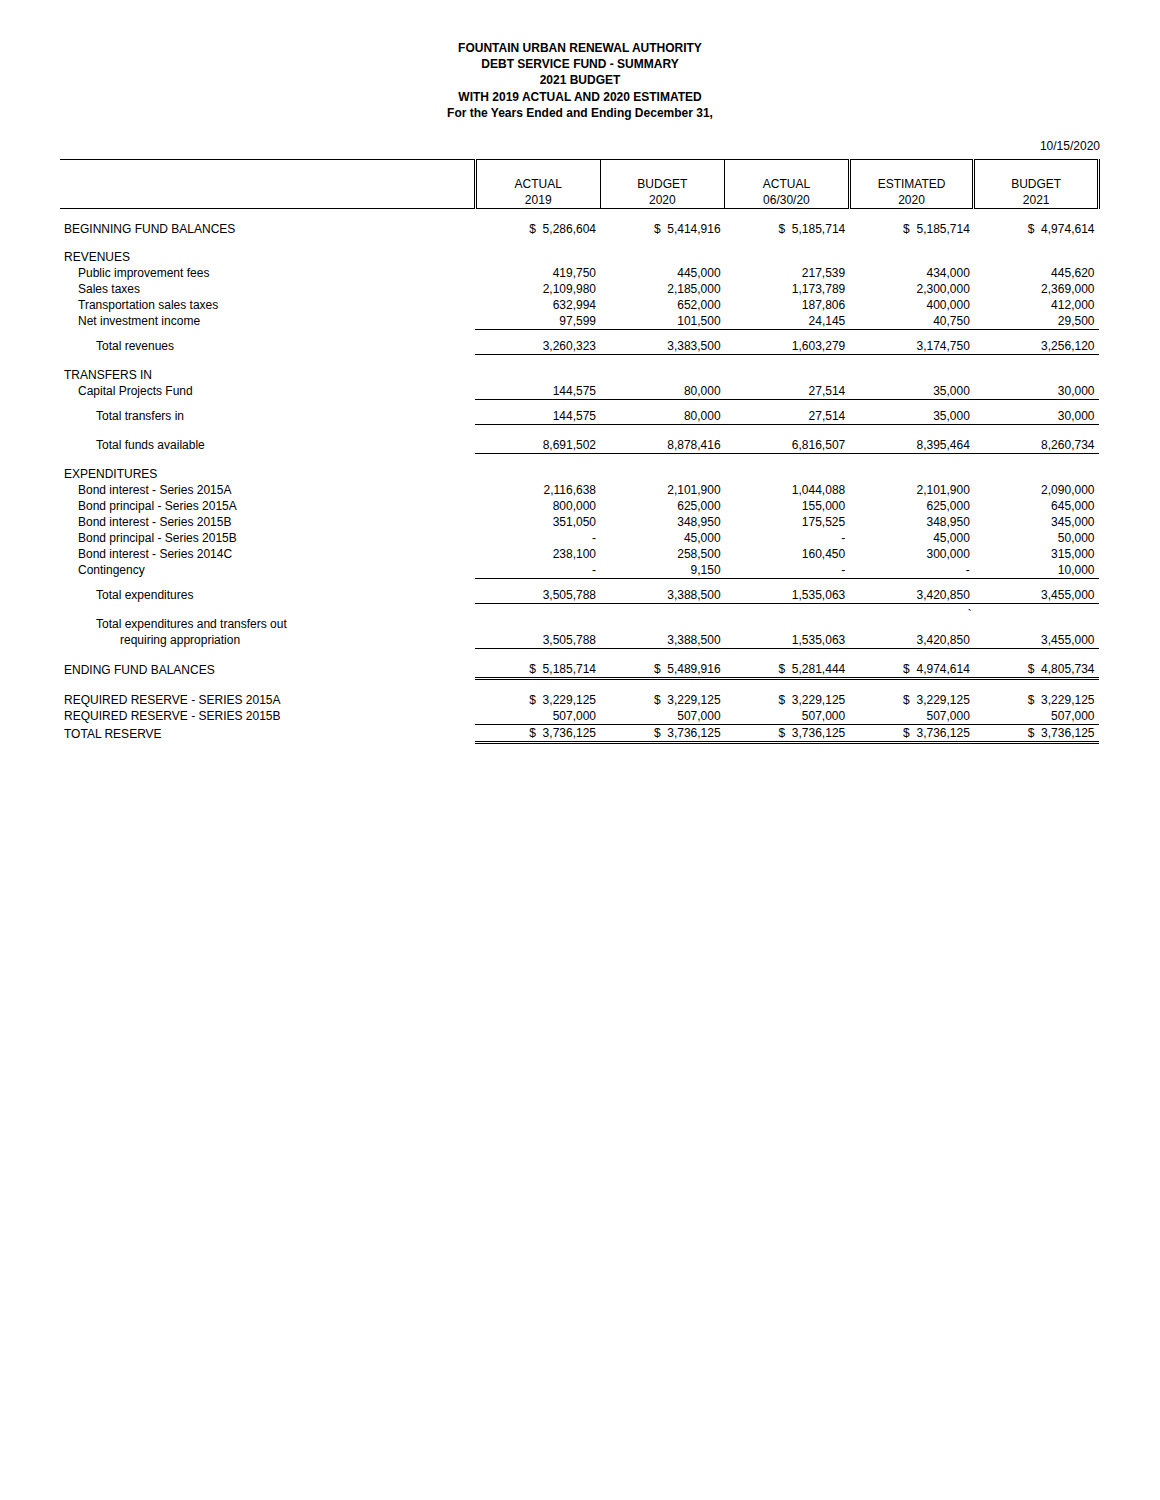FOUNTAIN URBAN RENEWAL AUTHORITY
DEBT SERVICE FUND - SUMMARY
2021 BUDGET
WITH 2019 ACTUAL AND 2020 ESTIMATED
For the Years Ended and Ending December 31,
10/15/2020
| | ACTUAL | BUDGET | ACTUAL | ESTIMATED | BUDGET |
| | 2019 | 2020 | 06/30/20 | 2020 | 2021 |
| BEGINNING FUND BALANCES | $ 5,286,604 | $ 5,414,916 | $ 5,185,714 | $ 5,185,714 | $ 4,974,614 |
| REVENUES | | | | | |
| Public improvement fees | 419,750 | 445,000 | 217,539 | 434,000 | 445,620 |
| Sales taxes | 2,109,980 | 2,185,000 | 1,173,789 | 2,300,000 | 2,369,000 |
| Transportation sales taxes | 632,994 | 652,000 | 187,806 | 400,000 | 412,000 |
| Net investment income | 97,599 | 101,500 | 24,145 | 40,750 | 29,500 |
| Total revenues | 3,260,323 | 3,383,500 | 1,603,279 | 3,174,750 | 3,256,120 |
| TRANSFERS IN | | | | | |
| Capital Projects Fund | 144,575 | 80,000 | 27,514 | 35,000 | 30,000 |
| Total transfers in | 144,575 | 80,000 | 27,514 | 35,000 | 30,000 |
| Total funds available | 8,691,502 | 8,878,416 | 6,816,507 | 8,395,464 | 8,260,734 |
| EXPENDITURES | | | | | |
| Bond interest - Series 2015A | 2,116,638 | 2,101,900 | 1,044,088 | 2,101,900 | 2,090,000 |
| Bond principal - Series 2015A | 800,000 | 625,000 | 155,000 | 625,000 | 645,000 |
| Bond interest - Series 2015B | 351,050 | 348,950 | 175,525 | 348,950 | 345,000 |
| Bond principal - Series 2015B | - | 45,000 | - | 45,000 | 50,000 |
| Bond interest - Series 2014C | 238,100 | 258,500 | 160,450 | 300,000 | 315,000 |
| Contingency | - | 9,150 | - | - | 10,000 |
| Total expenditures | 3,505,788 | 3,388,500 | 1,535,063 | 3,420,850 | 3,455,000 |
| Total expenditures and transfers out | | | | | |
| requiring appropriation | 3,505,788 | 3,388,500 | 1,535,063 | 3,420,850 | 3,455,000 |
| ENDING FUND BALANCES | $ 5,185,714 | $ 5,489,916 | $ 5,281,444 | $ 4,974,614 | $ 4,805,734 |
| REQUIRED RESERVE - SERIES 2015A | $ 3,229,125 | $ 3,229,125 | $ 3,229,125 | $ 3,229,125 | $ 3,229,125 |
| REQUIRED RESERVE - SERIES 2015B | 507,000 | 507,000 | 507,000 | 507,000 | 507,000 |
| TOTAL RESERVE | $ 3,736,125 | $ 3,736,125 | $ 3,736,125 | $ 3,736,125 | $ 3,736,125 |